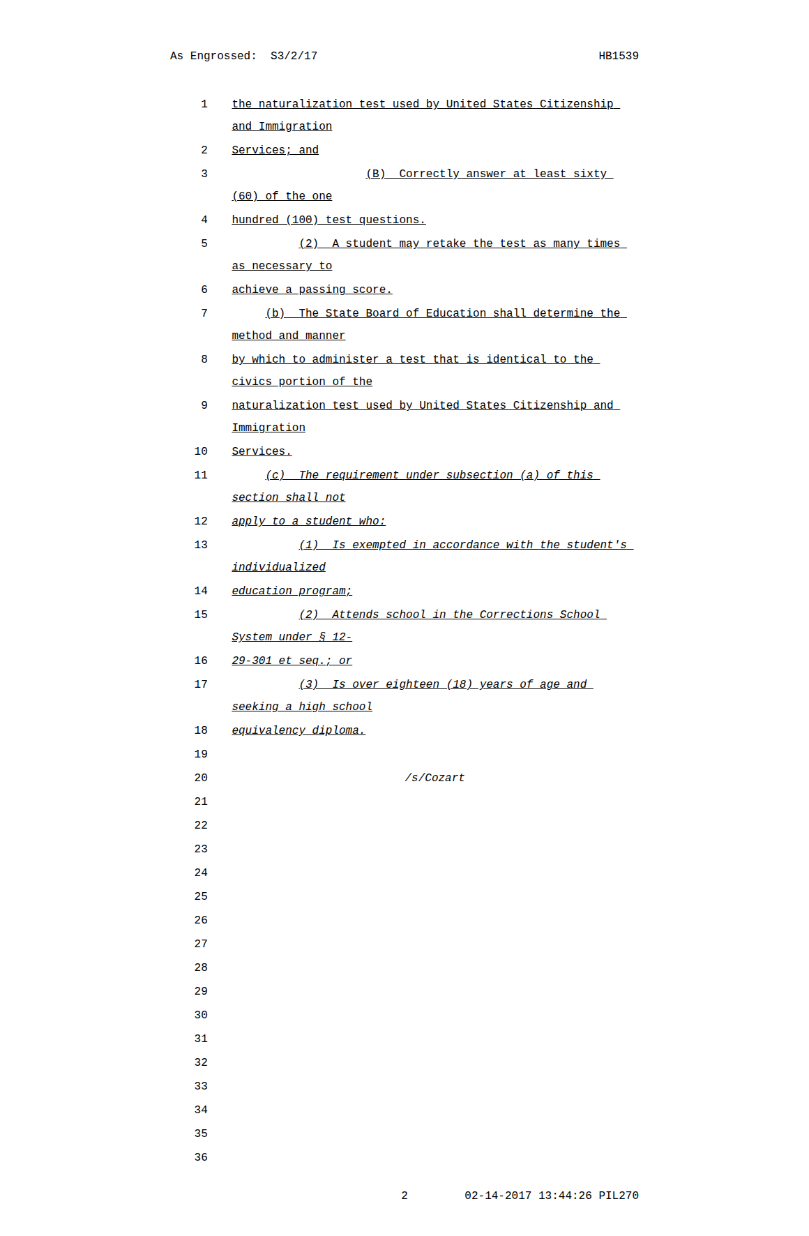As Engrossed: S3/2/17
HB1539
| 1 | the naturalization test used by United States Citizenship and Immigration |
| 2 | Services; and |
| 3 | (B) Correctly answer at least sixty (60) of the one |
| 4 | hundred (100) test questions. |
| 5 | (2) A student may retake the test as many times as necessary to |
| 6 | achieve a passing score. |
| 7 | (b) The State Board of Education shall determine the method and manner |
| 8 | by which to administer a test that is identical to the civics portion of the |
| 9 | naturalization test used by United States Citizenship and Immigration |
| 10 | Services. |
| 11 | (c) The requirement under subsection (a) of this section shall not |
| 12 | apply to a student who: |
| 13 | (1) Is exempted in accordance with the student's individualized |
| 14 | education program; |
| 15 | (2) Attends school in the Corrections School System under § 12- |
| 16 | 29-301 et seq.; or |
| 17 | (3) Is over eighteen (18) years of age and seeking a high school |
| 18 | equivalency diploma. |
| 19 | |
| 20 | /s/Cozart |
| 21 | |
| 22 | |
| 23 | |
| 24 | |
| 25 | |
| 26 | |
| 27 | |
| 28 | |
| 29 | |
| 30 | |
| 31 | |
| 32 | |
| 33 | |
| 34 | |
| 35 | |
| 36 | |
2
02-14-2017 13:44:26 PIL270